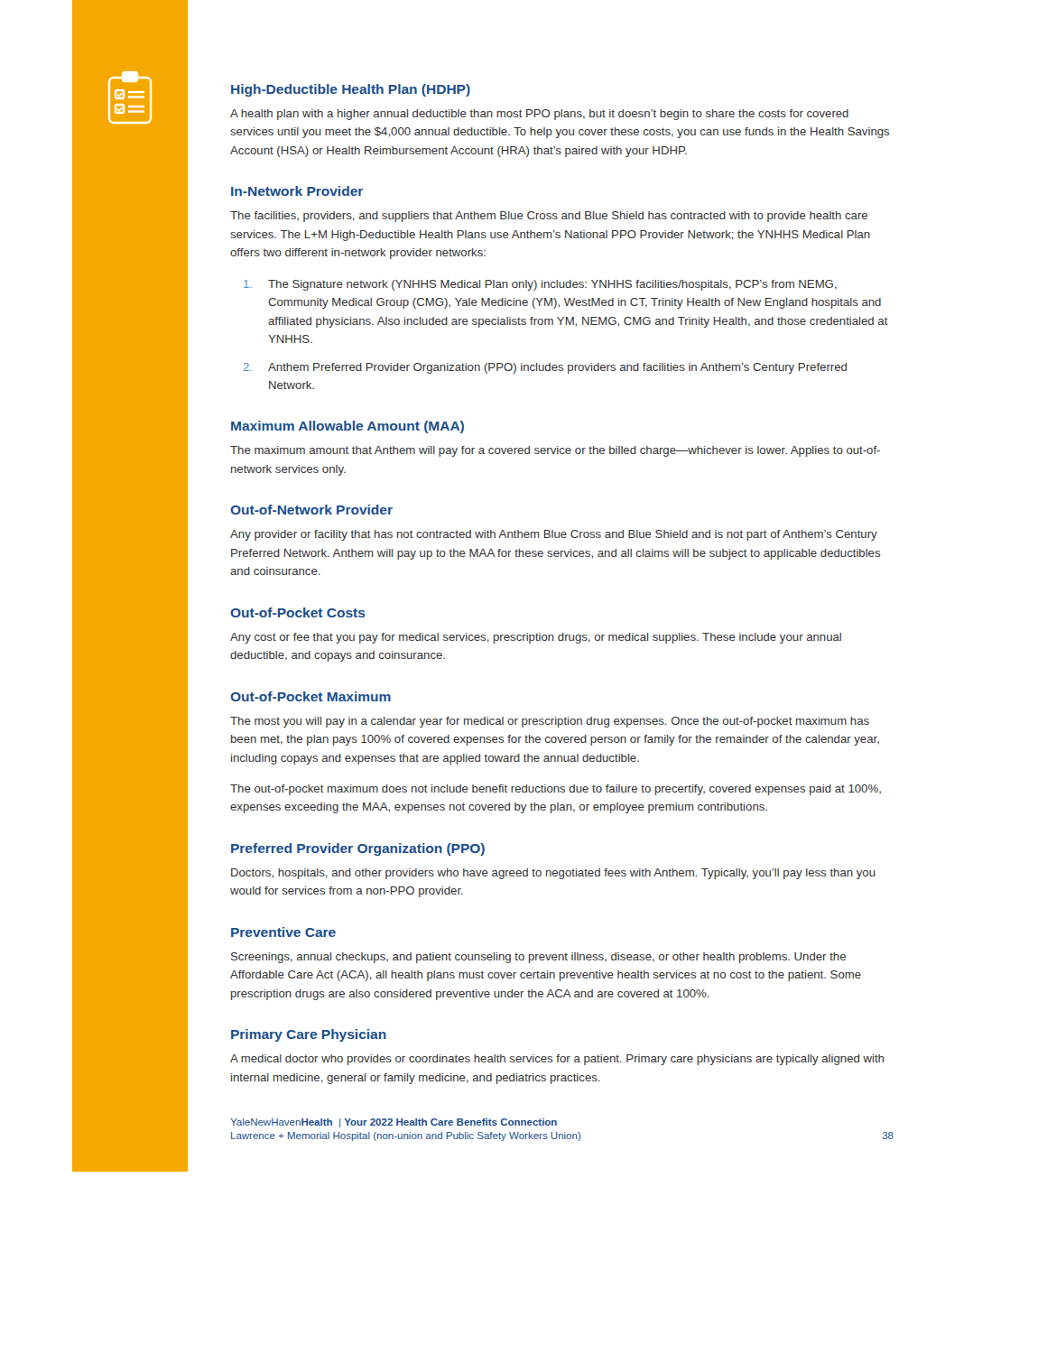High-Deductible Health Plan (HDHP)
A health plan with a higher annual deductible than most PPO plans, but it doesn’t begin to share the costs for covered services until you meet the $4,000 annual deductible. To help you cover these costs, you can use funds in the Health Savings Account (HSA) or Health Reimbursement Account (HRA) that’s paired with your HDHP.
In-Network Provider
The facilities, providers, and suppliers that Anthem Blue Cross and Blue Shield has contracted with to provide health care services. The L+M High-Deductible Health Plans use Anthem’s National PPO Provider Network; the YNHHS Medical Plan offers two different in-network provider networks:
The Signature network (YNHHS Medical Plan only) includes: YNHHS facilities/hospitals, PCP’s from NEMG, Community Medical Group (CMG), Yale Medicine (YM), WestMed in CT, Trinity Health of New England hospitals and affiliated physicians. Also included are specialists from YM, NEMG, CMG and Trinity Health, and those credentialed at YNHHS.
Anthem Preferred Provider Organization (PPO) includes providers and facilities in Anthem’s Century Preferred Network.
Maximum Allowable Amount (MAA)
The maximum amount that Anthem will pay for a covered service or the billed charge—whichever is lower. Applies to out-of-network services only.
Out-of-Network Provider
Any provider or facility that has not contracted with Anthem Blue Cross and Blue Shield and is not part of Anthem’s Century Preferred Network. Anthem will pay up to the MAA for these services, and all claims will be subject to applicable deductibles and coinsurance.
Out-of-Pocket Costs
Any cost or fee that you pay for medical services, prescription drugs, or medical supplies. These include your annual deductible, and copays and coinsurance.
Out-of-Pocket Maximum
The most you will pay in a calendar year for medical or prescription drug expenses. Once the out-of-pocket maximum has been met, the plan pays 100% of covered expenses for the covered person or family for the remainder of the calendar year, including copays and expenses that are applied toward the annual deductible.
The out-of-pocket maximum does not include benefit reductions due to failure to precertify, covered expenses paid at 100%, expenses exceeding the MAA, expenses not covered by the plan, or employee premium contributions.
Preferred Provider Organization (PPO)
Doctors, hospitals, and other providers who have agreed to negotiated fees with Anthem. Typically, you’ll pay less than you would for services from a non-PPO provider.
Preventive Care
Screenings, annual checkups, and patient counseling to prevent illness, disease, or other health problems. Under the Affordable Care Act (ACA), all health plans must cover certain preventive health services at no cost to the patient. Some prescription drugs are also considered preventive under the ACA and are covered at 100%.
Primary Care Physician
A medical doctor who provides or coordinates health services for a patient. Primary care physicians are typically aligned with internal medicine, general or family medicine, and pediatrics practices.
YaleNewHavenHealth | Your 2022 Health Care Benefits Connection
Lawrence + Memorial Hospital (non-union and Public Safety Workers Union) 38